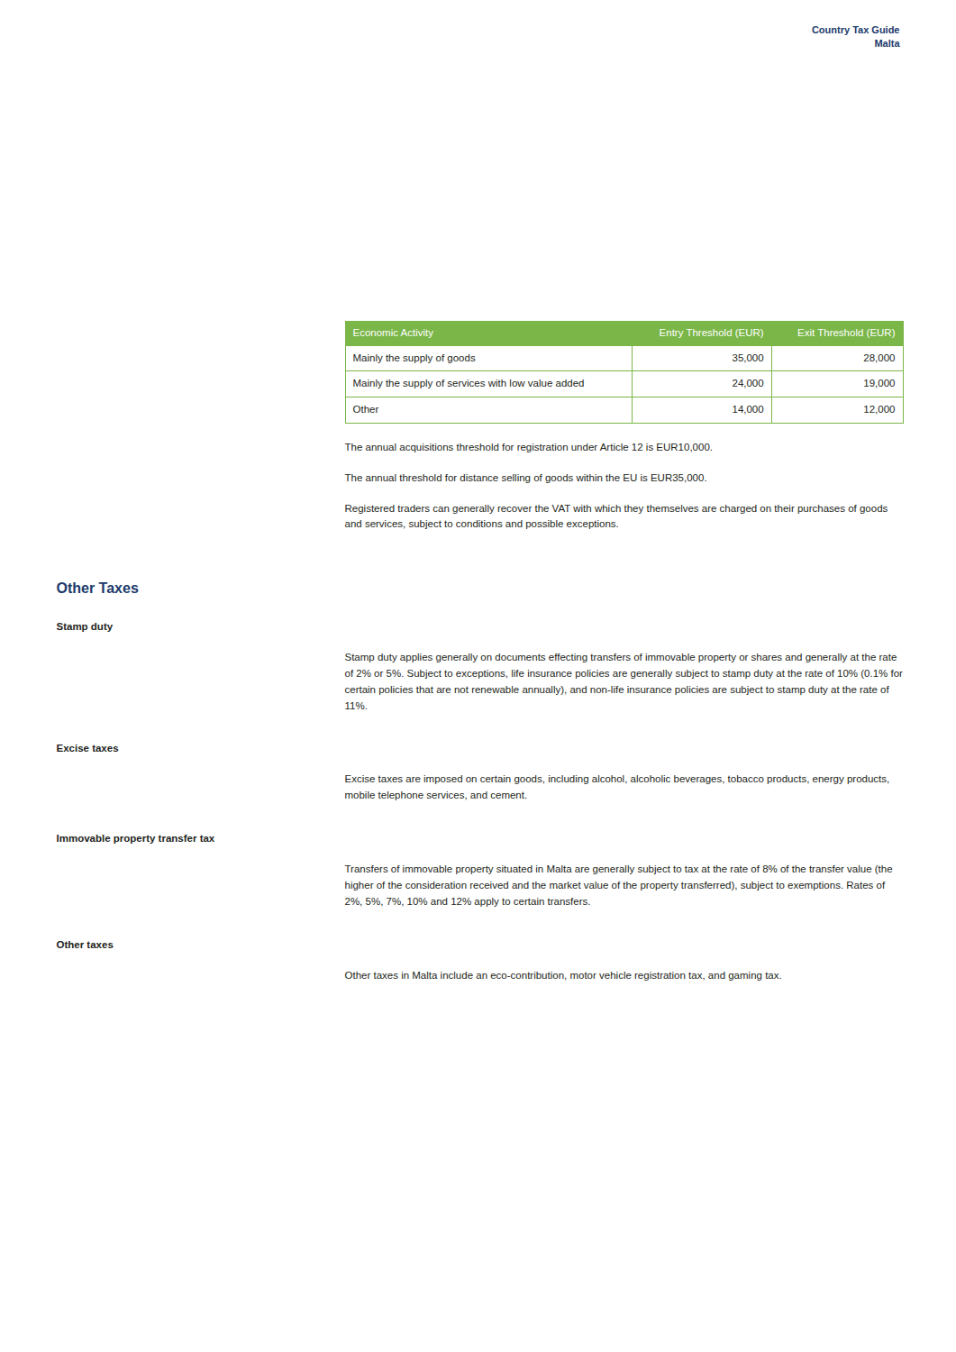Country Tax Guide
Malta
| Economic Activity | Entry Threshold (EUR) | Exit Threshold (EUR) |
| --- | --- | --- |
| Mainly the supply of goods | 35,000 | 28,000 |
| Mainly the supply of services with low value added | 24,000 | 19,000 |
| Other | 14,000 | 12,000 |
The annual acquisitions threshold for registration under Article 12 is EUR10,000.
The annual threshold for distance selling of goods within the EU is EUR35,000.
Registered traders can generally recover the VAT with which they themselves are charged on their purchases of goods and services, subject to conditions and possible exceptions.
Other Taxes
Stamp duty
Stamp duty applies generally on documents effecting transfers of immovable property or shares and generally at the rate of 2% or 5%. Subject to exceptions, life insurance policies are generally subject to stamp duty at the rate of 10% (0.1% for certain policies that are not renewable annually), and non-life insurance policies are subject to stamp duty at the rate of 11%.
Excise taxes
Excise taxes are imposed on certain goods, including alcohol, alcoholic beverages, tobacco products, energy products, mobile telephone services, and cement.
Immovable property transfer tax
Transfers of immovable property situated in Malta are generally subject to tax at the rate of 8% of the transfer value (the higher of the consideration received and the market value of the property transferred), subject to exemptions. Rates of 2%, 5%, 7%, 10% and 12% apply to certain transfers.
Other taxes
Other taxes in Malta include an eco-contribution, motor vehicle registration tax, and gaming tax.